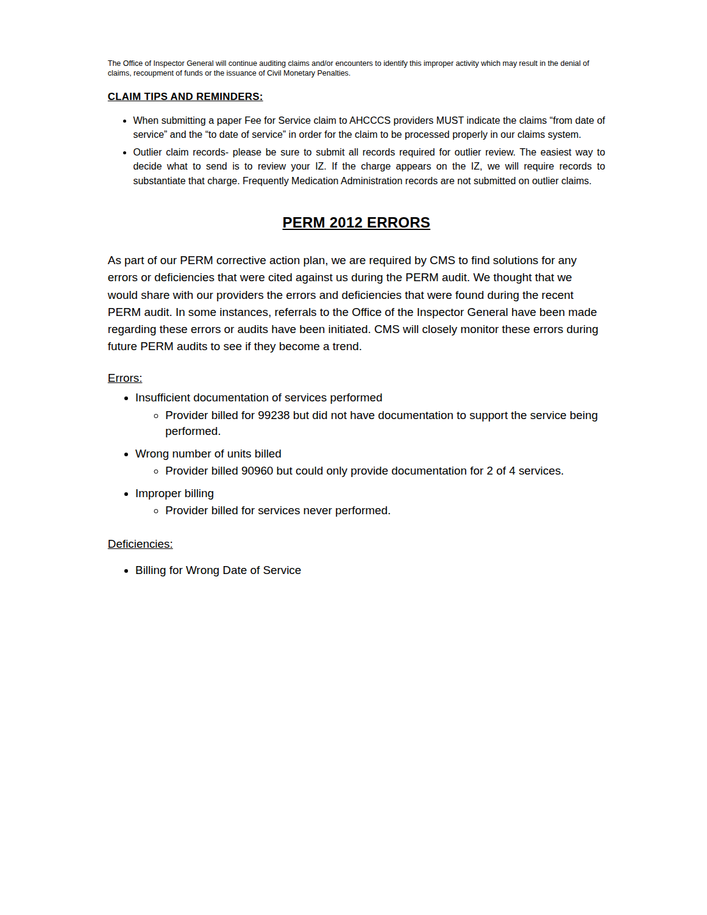The Office of Inspector General will continue auditing claims and/or encounters to identify this improper activity which may result in the denial of claims, recoupment of funds or the issuance of Civil Monetary Penalties.
CLAIM TIPS AND REMINDERS:
When submitting a paper Fee for Service claim to AHCCCS providers MUST indicate the claims “from date of service” and the “to date of service” in order for the claim to be processed properly in our claims system.
Outlier claim records- please be sure to submit all records required for outlier review. The easiest way to decide what to send is to review your IZ. If the charge appears on the IZ, we will require records to substantiate that charge. Frequently Medication Administration records are not submitted on outlier claims.
PERM 2012 ERRORS
As part of our PERM corrective action plan, we are required by CMS to find solutions for any errors or deficiencies that were cited against us during the PERM audit. We thought that we would share with our providers the errors and deficiencies that were found during the recent PERM audit. In some instances, referrals to the Office of the Inspector General have been made regarding these errors or audits have been initiated. CMS will closely monitor these errors during future PERM audits to see if they become a trend.
Errors:
Insufficient documentation of services performed
Provider billed for 99238 but did not have documentation to support the service being performed.
Wrong number of units billed
Provider billed 90960 but could only provide documentation for 2 of 4 services.
Improper billing
Provider billed for services never performed.
Deficiencies:
Billing for Wrong Date of Service